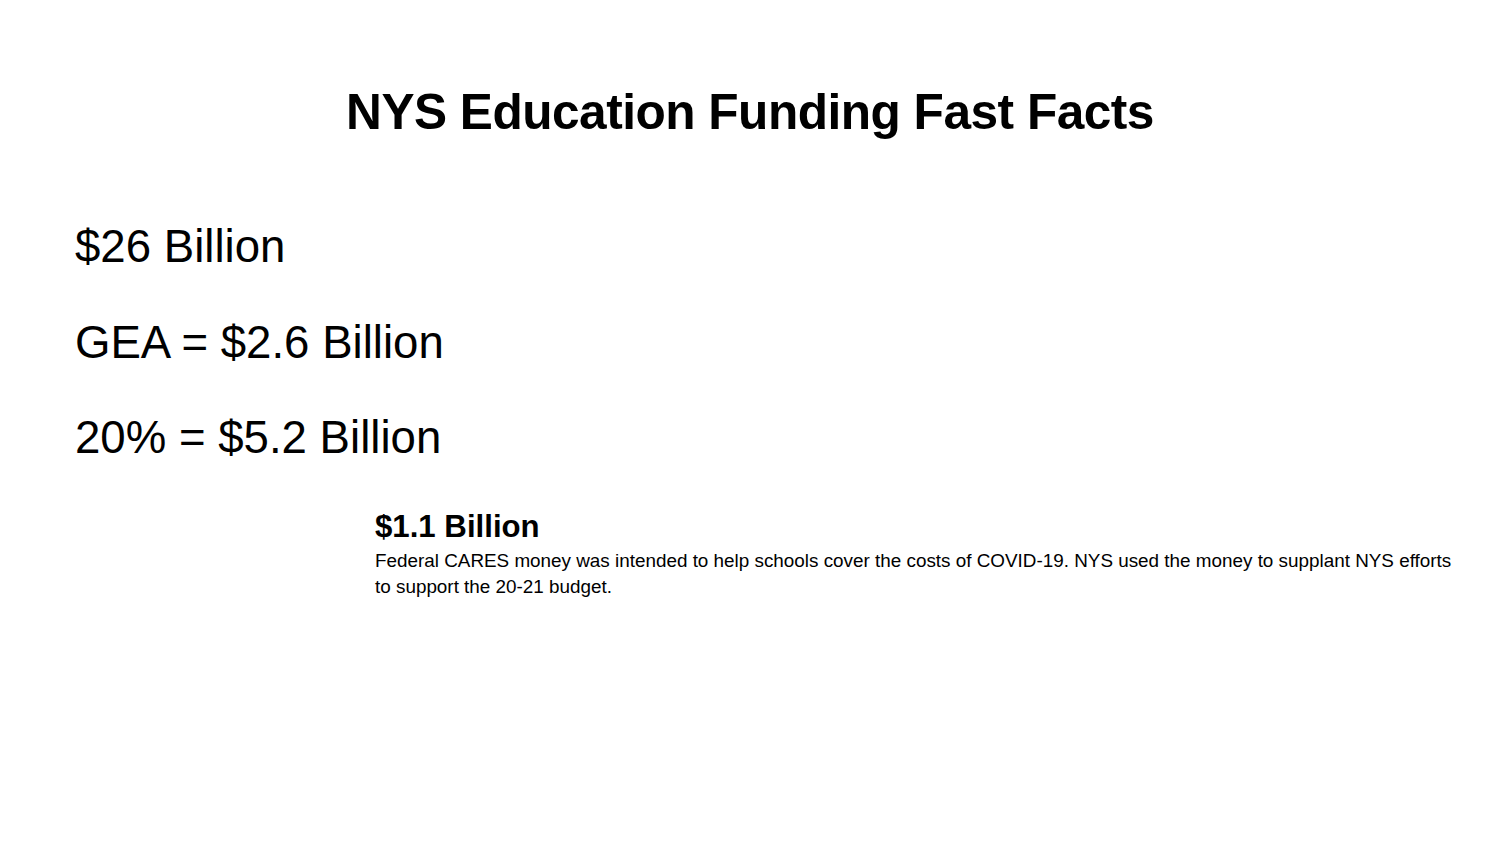NYS Education Funding Fast Facts
$26 Billion
GEA = $2.6 Billion
20% = $5.2 Billion
$1.1 Billion
Federal CARES money was intended to help schools cover the costs of COVID-19. NYS used the money to supplant NYS efforts to support the 20-21 budget.